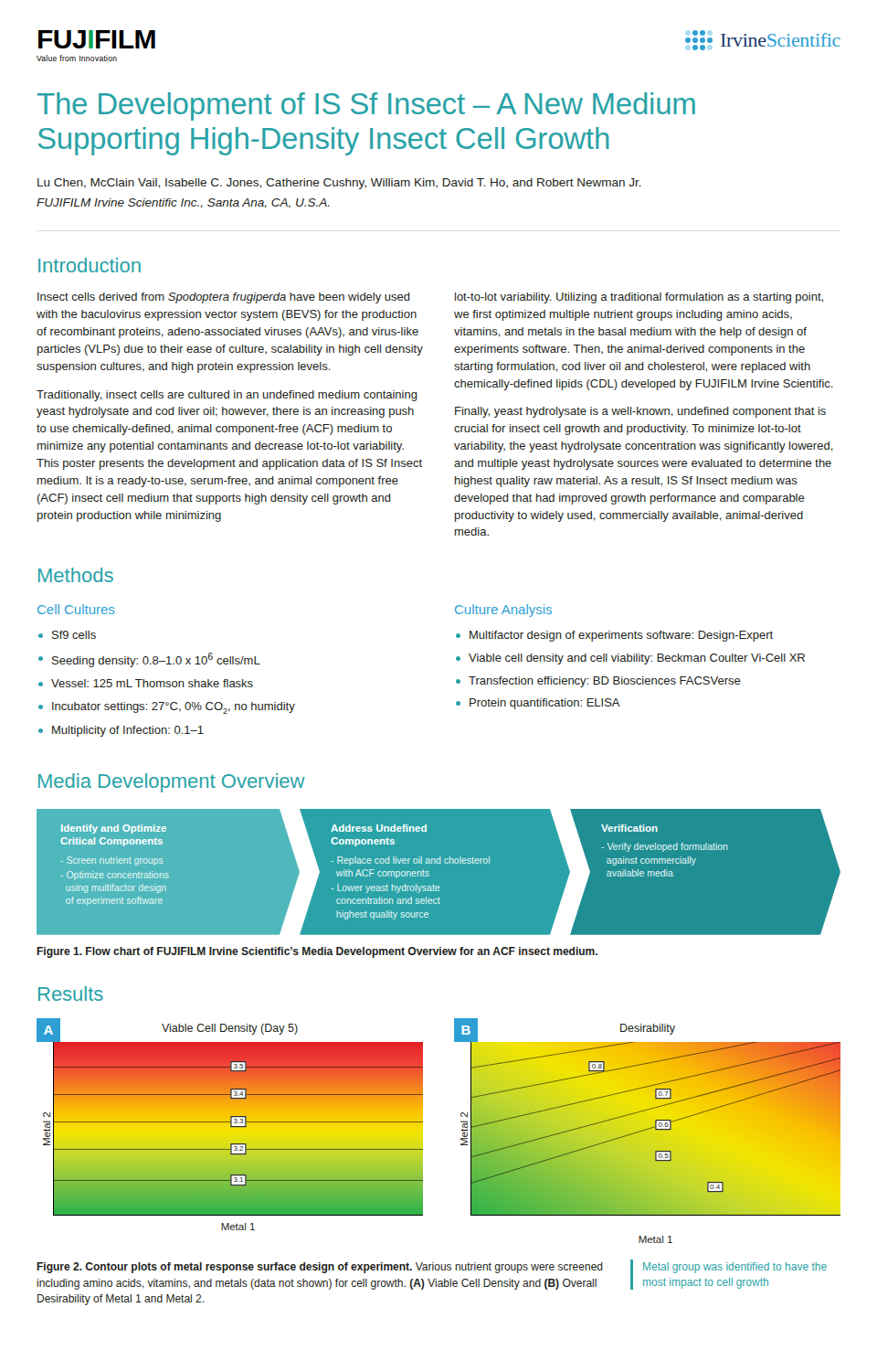FUJIFILM
Value from Innovation
IrvineScientific
The Development of IS Sf Insect – A New Medium
Supporting High-Density Insect Cell Growth
Lu Chen, McClain Vail, Isabelle C. Jones, Catherine Cushny, William Kim, David T. Ho, and Robert Newman Jr.
FUJIFILM Irvine Scientific Inc., Santa Ana, CA, U.S.A.
Introduction
Insect cells derived from Spodoptera frugiperda have been widely used with the baculovirus expression vector system (BEVS) for the production of recombinant proteins, adeno-associated viruses (AAVs), and virus-like particles (VLPs) due to their ease of culture, scalability in high cell density suspension cultures, and high protein expression levels.
Traditionally, insect cells are cultured in an undefined medium containing yeast hydrolysate and cod liver oil; however, there is an increasing push to use chemically-defined, animal component-free (ACF) medium to minimize any potential contaminants and decrease lot-to-lot variability. This poster presents the development and application data of IS Sf Insect medium. It is a ready-to-use, serum-free, and animal component free (ACF) insect cell medium that supports high density cell growth and protein production while minimizing
lot-to-lot variability. Utilizing a traditional formulation as a starting point, we first optimized multiple nutrient groups including amino acids, vitamins, and metals in the basal medium with the help of design of experiments software. Then, the animal-derived components in the starting formulation, cod liver oil and cholesterol, were replaced with chemically-defined lipids (CDL) developed by FUJIFILM Irvine Scientific.
Finally, yeast hydrolysate is a well-known, undefined component that is crucial for insect cell growth and productivity. To minimize lot-to-lot variability, the yeast hydrolysate concentration was significantly lowered, and multiple yeast hydrolysate sources were evaluated to determine the highest quality raw material. As a result, IS Sf Insect medium was developed that had improved growth performance and comparable productivity to widely used, commercially available, animal-derived media.
Methods
Cell Cultures
Sf9 cells
Seeding density: 0.8–1.0 x 106 cells/mL
Vessel: 125 mL Thomson shake flasks
Incubator settings: 27°C, 0% CO2, no humidity
Multiplicity of Infection: 0.1–1
Culture Analysis
Multifactor design of experiments software: Design-Expert
Viable cell density and cell viability: Beckman Coulter Vi-Cell XR
Transfection efficiency: BD Biosciences FACSVerse
Protein quantification: ELISA
Media Development Overview
Identify and Optimize
Critical Components
- Screen nutrient groups
- Optimize concentrations
using multifactor design
of experiment software
Address Undefined
Components
- Replace cod liver oil and cholesterol
with ACF components
- Lower yeast hydrolysate
concentration and select
highest quality source
Verification
- Verify developed formulation
against commercially
available media
Figure 1. Flow chart of FUJIFILM Irvine Scientific’s Media Development Overview for an ACF insect medium.
Results
A
Viable Cell Density (Day 5)
Metal 2
3.5
3.4
3.3
3.2
3.1
Metal 1
B
Desirability
Metal 2
0.8
0.7
0.6
0.5
0.4
Metal 1
Figure 2. Contour plots of metal response surface design of experiment. Various nutrient groups were screened including amino acids, vitamins, and metals (data not shown) for cell growth. (A) Viable Cell Density and (B) Overall Desirability of Metal 1 and Metal 2.
Metal group was identified to have the most impact to cell growth